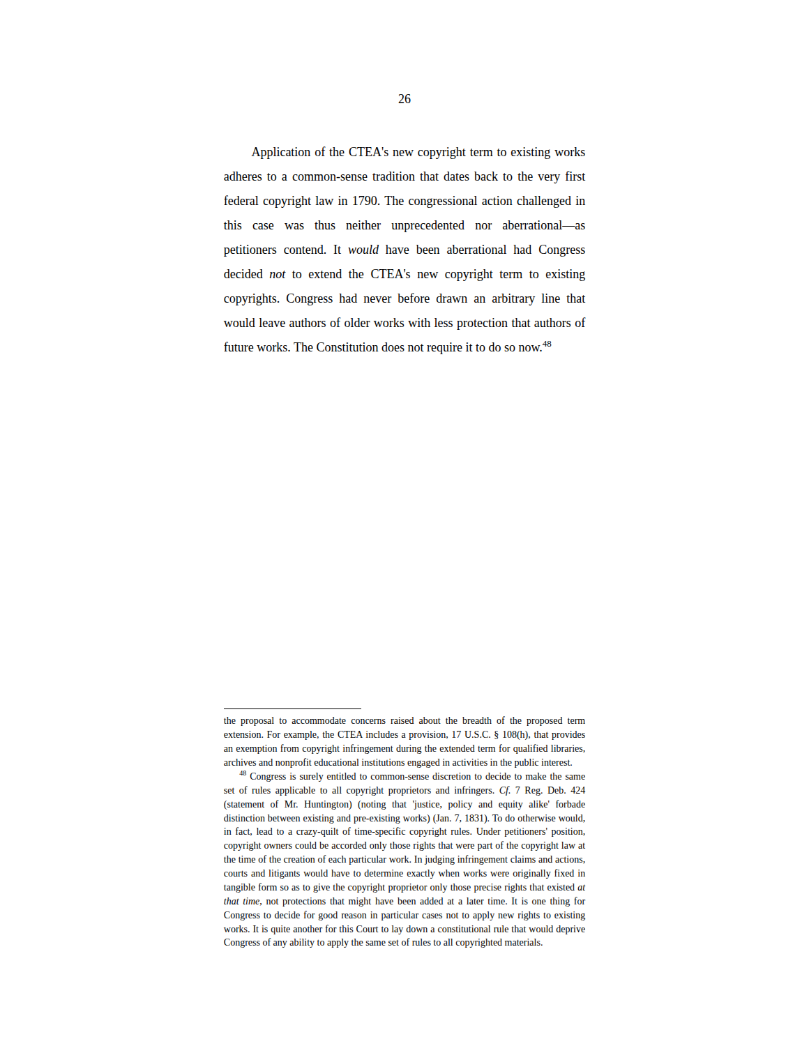26
Application of the CTEA's new copyright term to existing works adheres to a common-sense tradition that dates back to the very first federal copyright law in 1790. The congressional action challenged in this case was thus neither unprecedented nor aberrational—as petitioners contend. It would have been aberrational had Congress decided not to extend the CTEA's new copyright term to existing copyrights. Congress had never before drawn an arbitrary line that would leave authors of older works with less protection that authors of future works. The Constitution does not require it to do so now.48
the proposal to accommodate concerns raised about the breadth of the proposed term extension. For example, the CTEA includes a provision, 17 U.S.C. § 108(h), that provides an exemption from copyright infringement during the extended term for qualified libraries, archives and nonprofit educational institutions engaged in activities in the public interest.
48 Congress is surely entitled to common-sense discretion to decide to make the same set of rules applicable to all copyright proprietors and infringers. Cf. 7 Reg. Deb. 424 (statement of Mr. Huntington) (noting that 'justice, policy and equity alike' forbade distinction between existing and pre-existing works) (Jan. 7, 1831). To do otherwise would, in fact, lead to a crazy-quilt of time-specific copyright rules. Under petitioners' position, copyright owners could be accorded only those rights that were part of the copyright law at the time of the creation of each particular work. In judging infringement claims and actions, courts and litigants would have to determine exactly when works were originally fixed in tangible form so as to give the copyright proprietor only those precise rights that existed at that time, not protections that might have been added at a later time. It is one thing for Congress to decide for good reason in particular cases not to apply new rights to existing works. It is quite another for this Court to lay down a constitutional rule that would deprive Congress of any ability to apply the same set of rules to all copyrighted materials.